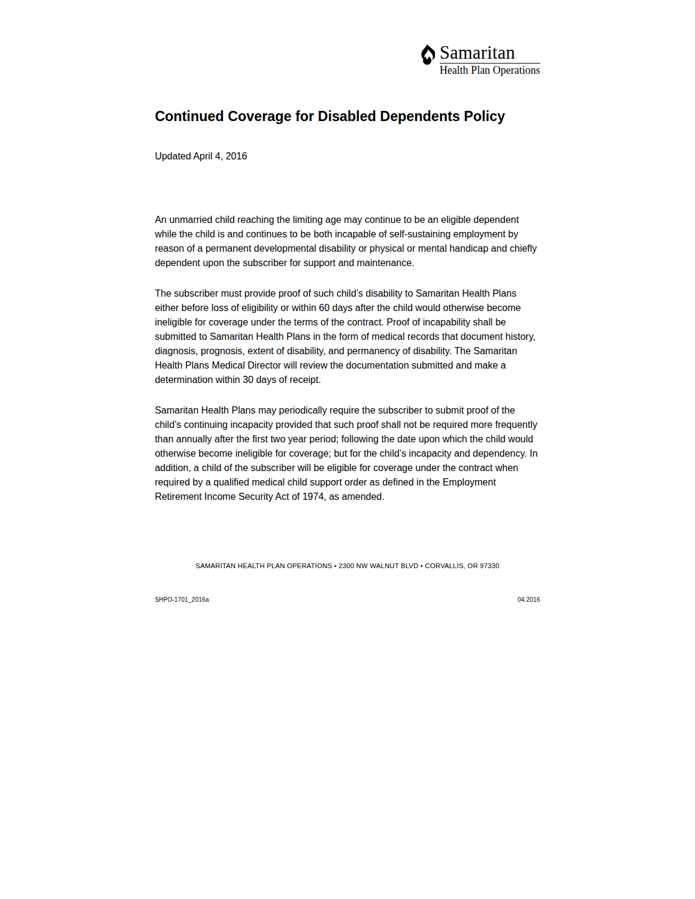Samaritan Health Plan Operations
Continued Coverage for Disabled Dependents Policy
Updated April 4, 2016
An unmarried child reaching the limiting age may continue to be an eligible dependent while the child is and continues to be both incapable of self-sustaining employment by reason of a permanent developmental disability or physical or mental handicap and chiefly dependent upon the subscriber for support and maintenance.
The subscriber must provide proof of such child’s disability to Samaritan Health Plans either before loss of eligibility or within 60 days after the child would otherwise become ineligible for coverage under the terms of the contract. Proof of incapability shall be submitted to Samaritan Health Plans in the form of medical records that document history, diagnosis, prognosis, extent of disability, and permanency of disability. The Samaritan Health Plans Medical Director will review the documentation submitted and make a determination within 30 days of receipt.
Samaritan Health Plans may periodically require the subscriber to submit proof of the child’s continuing incapacity provided that such proof shall not be required more frequently than annually after the first two year period; following the date upon which the child would otherwise become ineligible for coverage; but for the child’s incapacity and dependency. In addition, a child of the subscriber will be eligible for coverage under the contract when required by a qualified medical child support order as defined in the Employment Retirement Income Security Act of 1974, as amended.
SAMARITAN HEALTH PLAN OPERATIONS • 2300 NW WALNUT BLVD • CORVALLIS, OR 97330
SHPO-1701_2016a 04.2016